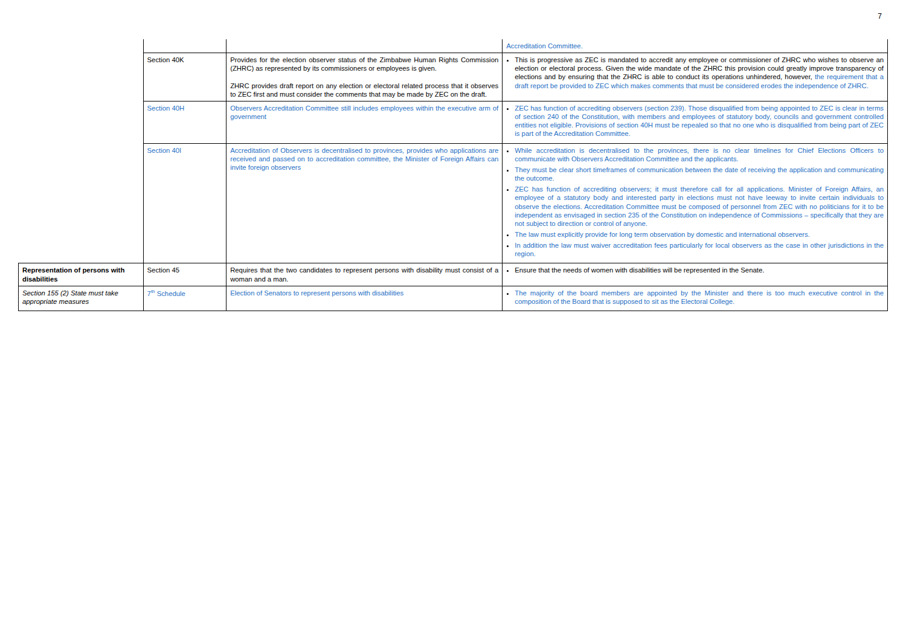7
| | | | Accreditation Committee. |
| | Section 40K | Provides for the election observer status of the Zimbabwe Human Rights Commission (ZHRC) as represented by its commissioners or employees is given. ZHRC provides draft report on any election or electoral related process that it observes to ZEC first and must consider the comments that may be made by ZEC on the draft. | This is progressive as ZEC is mandated to accredit any employee or commissioner of ZHRC who wishes to observe an election or electoral process. Given the wide mandate of the ZHRC this provision could greatly improve transparency of elections and by ensuring that the ZHRC is able to conduct its operations unhindered, however, the requirement that a draft report be provided to ZEC which makes comments that must be considered erodes the independence of ZHRC. |
| | Section 40H | Observers Accreditation Committee still includes employees within the executive arm of government | ZEC has function of accrediting observers (section 239). Those disqualified from being appointed to ZEC is clear in terms of section 240 of the Constitution, with members and employees of statutory body, councils and government controlled entities not eligible. Provisions of section 40H must be repealed so that no one who is disqualified from being part of ZEC is part of the Accreditation Committee. |
| | Section 40I | Accreditation of Observers is decentralised to provinces, provides who applications are received and passed on to accreditation committee, the Minister of Foreign Affairs can invite foreign observers | While accreditation is decentralised to the provinces, there is no clear timelines for Chief Elections Officers to communicate with Observers Accreditation Committee and the applicants. They must be clear short timeframes of communication between the date of receiving the application and communicating the outcome. ZEC has function of accrediting observers; it must therefore call for all applications. Minister of Foreign Affairs, an employee of a statutory body and interested party in elections must not have leeway to invite certain individuals to observe the elections. Accreditation Committee must be composed of personnel from ZEC with no politicians for it to be independent as envisaged in section 235 of the Constitution on independence of Commissions – specifically that they are not subject to direction or control of anyone. The law must explicitly provide for long term observation by domestic and international observers. In addition the law must waiver accreditation fees particularly for local observers as the case in other jurisdictions in the region. |
| Representation of persons with disabilities | Section 45 | Requires that the two candidates to represent persons with disability must consist of a woman and a man. | Ensure that the needs of women with disabilities will be represented in the Senate. |
| Section 155 (2) State must take appropriate measures | 7 th Schedule | Election of Senators to represent persons with disabilities | The majority of the board members are appointed by the Minister and there is too much executive control in the composition of the Board that is supposed to sit as the Electoral College. |